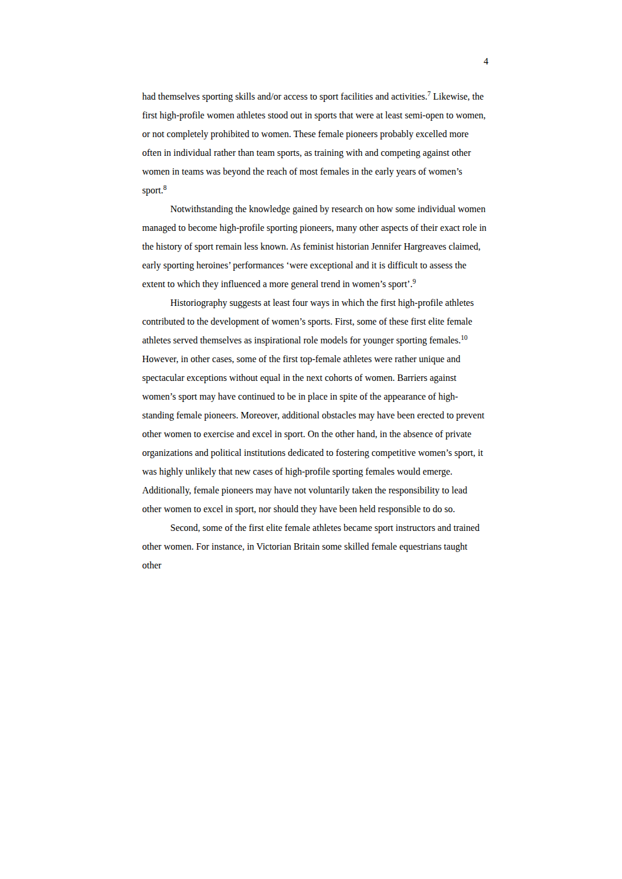4
had themselves sporting skills and/or access to sport facilities and activities.7 Likewise, the first high-profile women athletes stood out in sports that were at least semi-open to women, or not completely prohibited to women. These female pioneers probably excelled more often in individual rather than team sports, as training with and competing against other women in teams was beyond the reach of most females in the early years of women’s sport.8
Notwithstanding the knowledge gained by research on how some individual women managed to become high-profile sporting pioneers, many other aspects of their exact role in the history of sport remain less known. As feminist historian Jennifer Hargreaves claimed, early sporting heroines’ performances ‘were exceptional and it is difficult to assess the extent to which they influenced a more general trend in women’s sport’.9
Historiography suggests at least four ways in which the first high-profile athletes contributed to the development of women’s sports. First, some of these first elite female athletes served themselves as inspirational role models for younger sporting females.10 However, in other cases, some of the first top-female athletes were rather unique and spectacular exceptions without equal in the next cohorts of women. Barriers against women’s sport may have continued to be in place in spite of the appearance of high-standing female pioneers. Moreover, additional obstacles may have been erected to prevent other women to exercise and excel in sport. On the other hand, in the absence of private organizations and political institutions dedicated to fostering competitive women’s sport, it was highly unlikely that new cases of high-profile sporting females would emerge. Additionally, female pioneers may have not voluntarily taken the responsibility to lead other women to excel in sport, nor should they have been held responsible to do so.
Second, some of the first elite female athletes became sport instructors and trained other women. For instance, in Victorian Britain some skilled female equestrians taught other